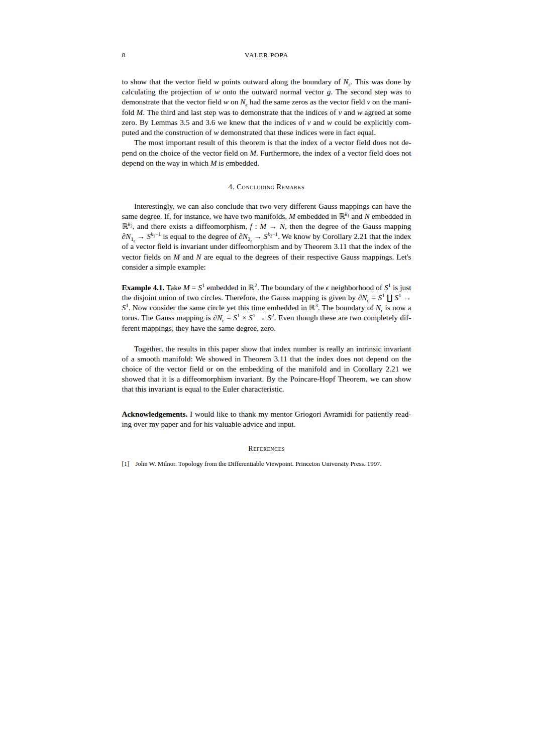8 Valer Popa
to show that the vector field w points outward along the boundary of Nϵ. This was done by calculating the projection of w onto the outward normal vector g. The second step was to demonstrate that the vector field w on Nϵ had the same zeros as the vector field v on the manifold M. The third and last step was to demonstrate that the indices of v and w agreed at some zero. By Lemmas 3.5 and 3.6 we knew that the indices of v and w could be explicitly computed and the construction of w demonstrated that these indices were in fact equal.
The most important result of this theorem is that the index of a vector field does not depend on the choice of the vector field on M. Furthermore, the index of a vector field does not depend on the way in which M is embedded.
4. Concluding Remarks
Interestingly, we can also conclude that two very different Gauss mappings can have the same degree. If, for instance, we have two manifolds, M embedded in ℝk1 and N embedded in ℝk2, and there exists a diffeomorphism, f : M → N, then the degree of the Gauss mapping ∂N1ϵ → Sk1−1 is equal to the degree of ∂N2ϵ → Sk2−1. We know by Corollary 2.21 that the index of a vector field is invariant under diffeomorphism and by Theorem 3.11 that the index of the vector fields on M and N are equal to the degrees of their respective Gauss mappings. Let's consider a simple example:
Example 4.1. Take M = S1 embedded in ℝ2. The boundary of the ϵ neighborhood of S1 is just the disjoint union of two circles. Therefore, the Gauss mapping is given by ∂Nϵ = S1 ∐ S1 → S1. Now consider the same circle yet this time embedded in ℝ3. The boundary of Nϵ is now a torus. The Gauss mapping is ∂Nϵ = S1 × S1 → S2. Even though these are two completely different mappings, they have the same degree, zero.
Together, the results in this paper show that index number is really an intrinsic invariant of a smooth manifold: We showed in Theorem 3.11 that the index does not depend on the choice of the vector field or on the embedding of the manifold and in Corollary 2.21 we showed that it is a diffeomorphism invariant. By the Poincare-Hopf Theorem, we can show that this invariant is equal to the Euler characteristic.
Acknowledgements. I would like to thank my mentor Griogori Avramidi for patiently reading over my paper and for his valuable advice and input.
References
[1] John W. Milnor. Topology from the Differentiable Viewpoint. Princeton University Press. 1997.